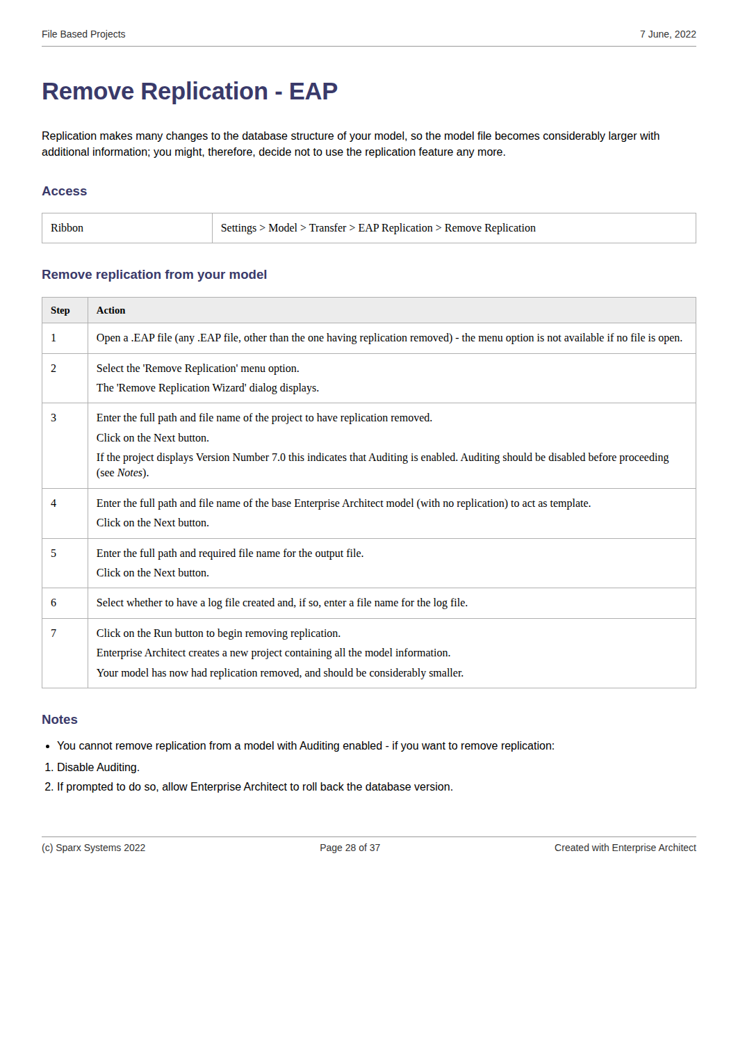File Based Projects 7 June, 2022
Remove Replication - EAP
Replication makes many changes to the database structure of your model, so the model file becomes considerably larger with additional information; you might, therefore, decide not to use the replication feature any more.
Access
| Ribbon | Settings > Model > Transfer > EAP Replication > Remove Replication |
Remove replication from your model
| Step | Action |
| --- | --- |
| 1 | Open a .EAP file (any .EAP file, other than the one having replication removed) - the menu option is not available if no file is open. |
| 2 | Select the 'Remove Replication' menu option. The 'Remove Replication Wizard' dialog displays. |
| 3 | Enter the full path and file name of the project to have replication removed. Click on the Next button. If the project displays Version Number 7.0 this indicates that Auditing is enabled. Auditing should be disabled before proceeding (see Notes ). |
| 4 | Enter the full path and file name of the base Enterprise Architect model (with no replication) to act as template. Click on the Next button. |
| 5 | Enter the full path and required file name for the output file. Click on the Next button. |
| 6 | Select whether to have a log file created and, if so, enter a file name for the log file. |
| 7 | Click on the Run button to begin removing replication. Enterprise Architect creates a new project containing all the model information. Your model has now had replication removed, and should be considerably smaller. |
Notes
You cannot remove replication from a model with Auditing enabled - if you want to remove replication:
Disable Auditing.
If prompted to do so, allow Enterprise Architect to roll back the database version.
(c) Sparx Systems 2022 Page 28 of 37 Created with Enterprise Architect